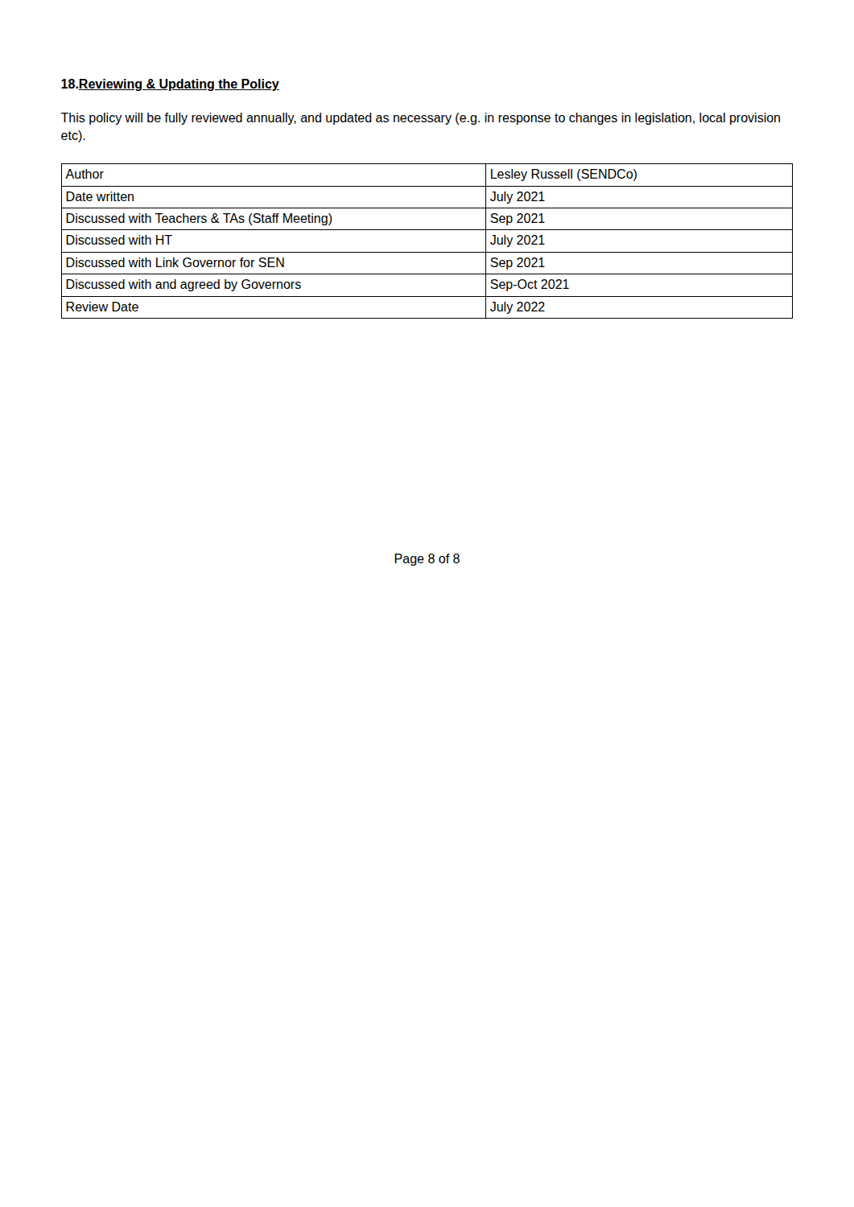18. Reviewing & Updating the Policy
This policy will be fully reviewed annually, and updated as necessary (e.g. in response to changes in legislation, local provision etc).
| Author | Lesley Russell (SENDCo) |
| Date written | July 2021 |
| Discussed with Teachers & TAs (Staff Meeting) | Sep 2021 |
| Discussed with HT | July 2021 |
| Discussed with Link Governor for SEN | Sep 2021 |
| Discussed with and agreed by Governors | Sep-Oct 2021 |
| Review Date | July 2022 |
Page 8 of 8